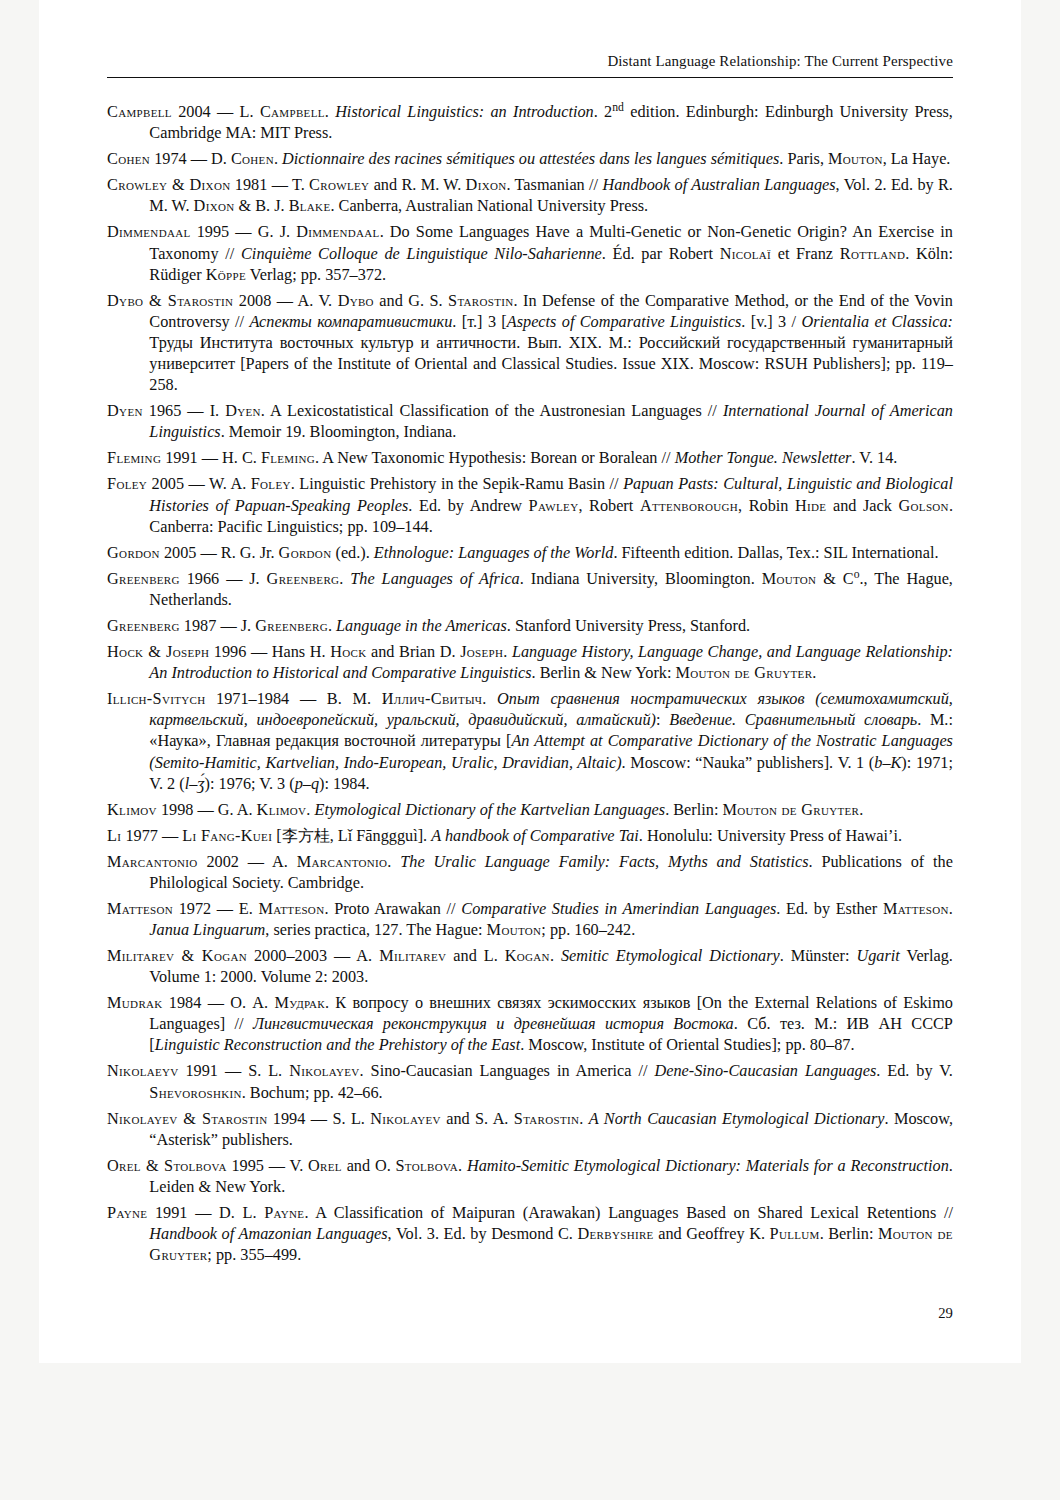Distant Language Relationship: The Current Perspective
Campbell 2004 — L. Campbell. Historical Linguistics: an Introduction. 2nd edition. Edinburgh: Edinburgh University Press, Cambridge MA: MIT Press.
Cohen 1974 — D. Cohen. Dictionnaire des racines sémitiques ou attestées dans les langues sémitiques. Paris, Mouton, La Haye.
Crowley & Dixon 1981 — T. Crowley and R. M. W. Dixon. Tasmanian // Handbook of Australian Languages, Vol. 2. Ed. by R. M. W. Dixon & B. J. Blake. Canberra, Australian National University Press.
Dimmendaal 1995 — G. J. Dimmendaal. Do Some Languages Have a Multi-Genetic or Non-Genetic Origin? An Exercise in Taxonomy // Cinquième Colloque de Linguistique Nilo-Saharienne. Éd. par Robert Nicolaï et Franz Rottland. Köln: Rüdiger Köppe Verlag; pp. 357–372.
Dybo & Starostin 2008 — A. V. Dybo and G. S. Starostin. In Defense of the Comparative Method, or the End of the Vovin Controversy // Аспекты компаративистики. [т.] 3 [Aspects of Comparative Linguistics. [v.] 3 / Orientalia et Classica: Труды Института восточных культур и античности. Вып. XIX. М.: Российский государственный гуманитарный университет [Papers of the Institute of Oriental and Classical Studies. Issue XIX. Moscow: RSUH Publishers]; pp. 119–258.
Dyen 1965 — I. Dyen. A Lexicostatistical Classification of the Austronesian Languages // International Journal of American Linguistics. Memoir 19. Bloomington, Indiana.
Fleming 1991 — H. C. Fleming. A New Taxonomic Hypothesis: Borean or Boralean // Mother Tongue. Newsletter. V. 14.
Foley 2005 — W. A. Foley. Linguistic Prehistory in the Sepik-Ramu Basin // Papuan Pasts: Cultural, Linguistic and Biological Histories of Papuan-Speaking Peoples. Ed. by Andrew Pawley, Robert Attenborough, Robin Hide and Jack Golson. Canberra: Pacific Linguistics; pp. 109–144.
Gordon 2005 — R. G. Jr. Gordon (ed.). Ethnologue: Languages of the World. Fifteenth edition. Dallas, Tex.: SIL International.
Greenberg 1966 — J. Greenberg. The Languages of Africa. Indiana University, Bloomington. Mouton & Co., The Hague, Netherlands.
Greenberg 1987 — J. Greenberg. Language in the Americas. Stanford University Press, Stanford.
Hock & Joseph 1996 — Hans H. Hock and Brian D. Joseph. Language History, Language Change, and Language Relationship: An Introduction to Historical and Comparative Linguistics. Berlin & New York: Mouton de Gruyter.
Illich-Svitych 1971–1984 — В. М. Иллич-Свитыч. Опыт сравнения ностратических языков (семитохамитский, картвельский, индоевропейский, уральский, дравидийский, алтайский): Введение. Сравнительный словарь. М.: «Наука», Главная редакция восточной литературы [An Attempt at Comparative Dictionary of the Nostratic Languages (Semito-Hamitic, Kartvelian, Indo-European, Uralic, Dravidian, Altaic). Moscow: “Nauka” publishers]. V. 1 (b–K): 1971; V. 2 (l–ʒ́): 1976; V. 3 (p–q): 1984.
Klimov 1998 — G. A. Klimov. Etymological Dictionary of the Kartvelian Languages. Berlin: Mouton de Gruyter.
Li 1977 — Li Fang-Kuei [李方桂, Lǐ Fānggguì]. A handbook of Comparative Tai. Honolulu: University Press of Hawai’i.
Marcantonio 2002 — A. Marcantonio. The Uralic Language Family: Facts, Myths and Statistics. Publications of the Philological Society. Cambridge.
Matteson 1972 — E. Matteson. Proto Arawakan // Comparative Studies in Amerindian Languages. Ed. by Esther Matteson. Janua Linguarum, series practica, 127. The Hague: Mouton; pp. 160–242.
Militarev & Kogan 2000–2003 — A. Militarev and L. Kogan. Semitic Etymological Dictionary. Münster: Ugarit Verlag. Volume 1: 2000. Volume 2: 2003.
Mudrak 1984 — О. А. Мудрак. К вопросу о внешних связях эскимосских языков [On the External Relations of Eskimo Languages] // Лингвистическая реконструкция и древнейшая история Востока. Сб. тез. М.: ИВ АН СССР [Linguistic Reconstruction and the Prehistory of the East. Moscow, Institute of Oriental Studies]; pp. 80–87.
Nikolaeyv 1991 — S. L. Nikolayev. Sino-Caucasian Languages in America // Dene-Sino-Caucasian Languages. Ed. by V. Shevoroshkin. Bochum; pp. 42–66.
Nikolayev & Starostin 1994 — S. L. Nikolayev and S. A. Starostin. A North Caucasian Etymological Dictionary. Moscow, “Asterisk” publishers.
Orel & Stolbova 1995 — V. Orel and O. Stolbova. Hamito-Semitic Etymological Dictionary: Materials for a Reconstruction. Leiden & New York.
Payne 1991 — D. L. Payne. A Classification of Maipuran (Arawakan) Languages Based on Shared Lexical Retentions // Handbook of Amazonian Languages, Vol. 3. Ed. by Desmond C. Derbyshire and Geoffrey K. Pullum. Berlin: Mouton de Gruyter; pp. 355–499.
29